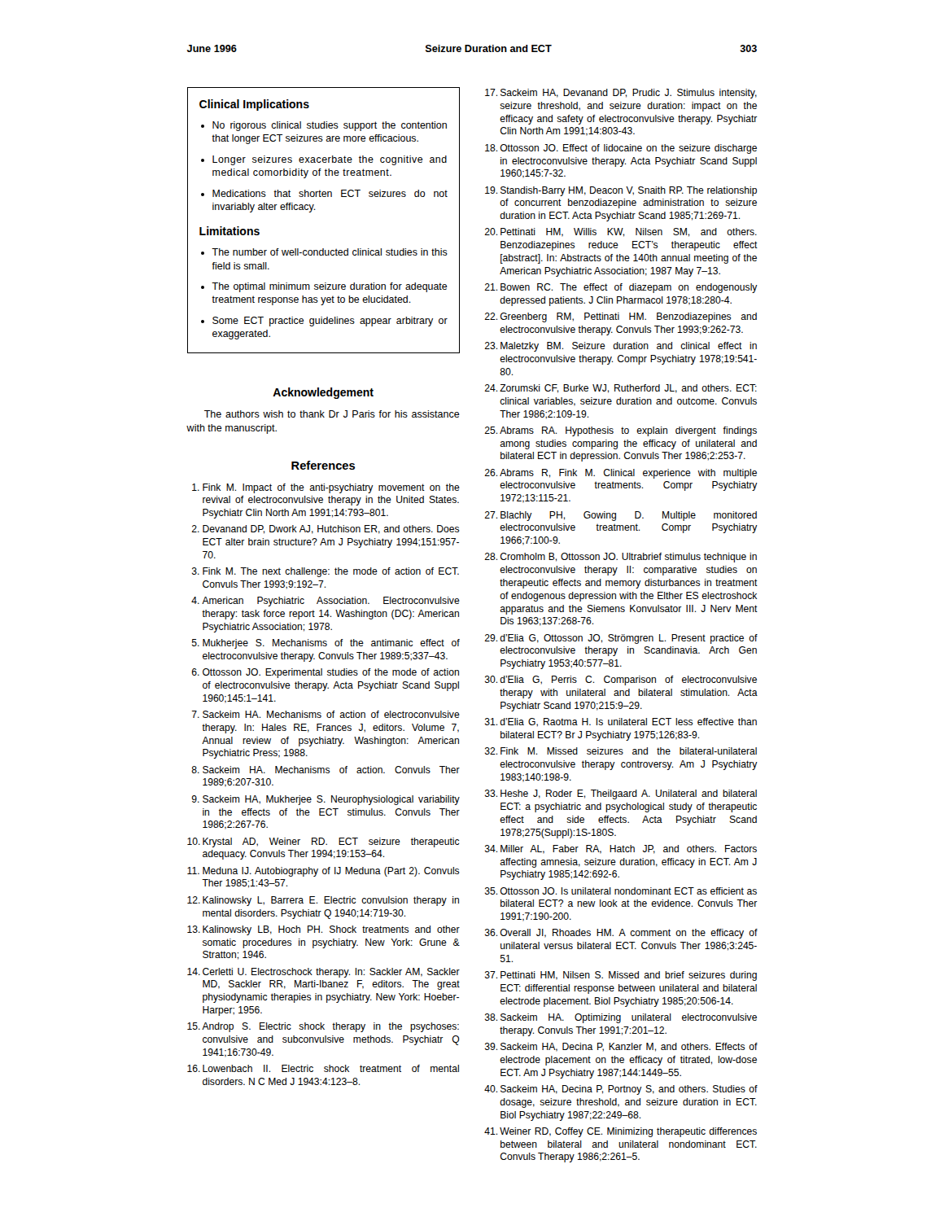June 1996 Seizure Duration and ECT 303
Clinical Implications
No rigorous clinical studies support the contention that longer ECT seizures are more efficacious.
Longer seizures exacerbate the cognitive and medical comorbidity of the treatment.
Medications that shorten ECT seizures do not invariably alter efficacy.
Limitations
The number of well-conducted clinical studies in this field is small.
The optimal minimum seizure duration for adequate treatment response has yet to be elucidated.
Some ECT practice guidelines appear arbitrary or exaggerated.
Acknowledgement
The authors wish to thank Dr J Paris for his assistance with the manuscript.
References
Fink M. Impact of the anti-psychiatry movement on the revival of electroconvulsive therapy in the United States. Psychiatr Clin North Am 1991;14:793–801.
Devanand DP, Dwork AJ, Hutchison ER, and others. Does ECT alter brain structure? Am J Psychiatry 1994;151:957-70.
Fink M. The next challenge: the mode of action of ECT. Convuls Ther 1993;9:192–7.
American Psychiatric Association. Electroconvulsive therapy: task force report 14. Washington (DC): American Psychiatric Association; 1978.
Mukherjee S. Mechanisms of the antimanic effect of electroconvulsive therapy. Convuls Ther 1989:5;337–43.
Ottosson JO. Experimental studies of the mode of action of electroconvulsive therapy. Acta Psychiatr Scand Suppl 1960;145:1–141.
Sackeim HA. Mechanisms of action of electroconvulsive therapy. In: Hales RE, Frances J, editors. Volume 7, Annual review of psychiatry. Washington: American Psychiatric Press; 1988.
Sackeim HA. Mechanisms of action. Convuls Ther 1989;6:207-310.
Sackeim HA, Mukherjee S. Neurophysiological variability in the effects of the ECT stimulus. Convuls Ther 1986;2:267-76.
Krystal AD, Weiner RD. ECT seizure therapeutic adequacy. Convuls Ther 1994;19:153–64.
Meduna IJ. Autobiography of IJ Meduna (Part 2). Convuls Ther 1985;1:43–57.
Kalinowsky L, Barrera E. Electric convulsion therapy in mental disorders. Psychiatr Q 1940;14:719-30.
Kalinowsky LB, Hoch PH. Shock treatments and other somatic procedures in psychiatry. New York: Grune & Stratton; 1946.
Cerletti U. Electroschock therapy. In: Sackler AM, Sackler MD, Sackler RR, Marti-Ibanez F, editors. The great physiodynamic therapies in psychiatry. New York: Hoeber-Harper; 1956.
Androp S. Electric shock therapy in the psychoses: convulsive and subconvulsive methods. Psychiatr Q 1941;16:730-49.
Lowenbach II. Electric shock treatment of mental disorders. N C Med J 1943:4:123–8.
Sackeim HA, Devanand DP, Prudic J. Stimulus intensity, seizure threshold, and seizure duration: impact on the efficacy and safety of electroconvulsive therapy. Psychiatr Clin North Am 1991;14:803-43.
Ottosson JO. Effect of lidocaine on the seizure discharge in electroconvulsive therapy. Acta Psychiatr Scand Suppl 1960;145:7-32.
Standish-Barry HM, Deacon V, Snaith RP. The relationship of concurrent benzodiazepine administration to seizure duration in ECT. Acta Psychiatr Scand 1985;71:269-71.
Pettinati HM, Willis KW, Nilsen SM, and others. Benzodiazepines reduce ECT’s therapeutic effect [abstract]. In: Abstracts of the 140th annual meeting of the American Psychiatric Association; 1987 May 7–13.
Bowen RC. The effect of diazepam on endogenously depressed patients. J Clin Pharmacol 1978;18:280-4.
Greenberg RM, Pettinati HM. Benzodiazepines and electroconvulsive therapy. Convuls Ther 1993;9:262-73.
Maletzky BM. Seizure duration and clinical effect in electroconvulsive therapy. Compr Psychiatry 1978;19:541-80.
Zorumski CF, Burke WJ, Rutherford JL, and others. ECT: clinical variables, seizure duration and outcome. Convuls Ther 1986;2:109-19.
Abrams RA. Hypothesis to explain divergent findings among studies comparing the efficacy of unilateral and bilateral ECT in depression. Convuls Ther 1986;2:253-7.
Abrams R, Fink M. Clinical experience with multiple electroconvulsive treatments. Compr Psychiatry 1972;13:115-21.
Blachly PH, Gowing D. Multiple monitored electroconvulsive treatment. Compr Psychiatry 1966;7:100-9.
Cromholm B, Ottosson JO. Ultrabrief stimulus technique in electroconvulsive therapy II: comparative studies on therapeutic effects and memory disturbances in treatment of endogenous depression with the Elther ES electroshock apparatus and the Siemens Konvulsator III. J Nerv Ment Dis 1963;137:268-76.
d’Elia G, Ottosson JO, Strömgren L. Present practice of electroconvulsive therapy in Scandinavia. Arch Gen Psychiatry 1953;40:577–81.
d’Elia G, Perris C. Comparison of electroconvulsive therapy with unilateral and bilateral stimulation. Acta Psychiatr Scand 1970;215:9–29.
d’Elia G, Raotma H. Is unilateral ECT less effective than bilateral ECT? Br J Psychiatry 1975;126;83-9.
Fink M. Missed seizures and the bilateral-unilateral electroconvulsive therapy controversy. Am J Psychiatry 1983;140:198-9.
Heshe J, Roder E, Theilgaard A. Unilateral and bilateral ECT: a psychiatric and psychological study of therapeutic effect and side effects. Acta Psychiatr Scand 1978;275(Suppl):1S-180S.
Miller AL, Faber RA, Hatch JP, and others. Factors affecting amnesia, seizure duration, efficacy in ECT. Am J Psychiatry 1985;142:692-6.
Ottosson JO. Is unilateral nondominant ECT as efficient as bilateral ECT? a new look at the evidence. Convuls Ther 1991;7:190-200.
Overall JI, Rhoades HM. A comment on the efficacy of unilateral versus bilateral ECT. Convuls Ther 1986;3:245-51.
Pettinati HM, Nilsen S. Missed and brief seizures during ECT: differential response between unilateral and bilateral electrode placement. Biol Psychiatry 1985;20:506-14.
Sackeim HA. Optimizing unilateral electroconvulsive therapy. Convuls Ther 1991;7:201–12.
Sackeim HA, Decina P, Kanzler M, and others. Effects of electrode placement on the efficacy of titrated, low-dose ECT. Am J Psychiatry 1987;144:1449–55.
Sackeim HA, Decina P, Portnoy S, and others. Studies of dosage, seizure threshold, and seizure duration in ECT. Biol Psychiatry 1987;22:249–68.
Weiner RD, Coffey CE. Minimizing therapeutic differences between bilateral and unilateral nondominant ECT. Convuls Therapy 1986;2:261–5.